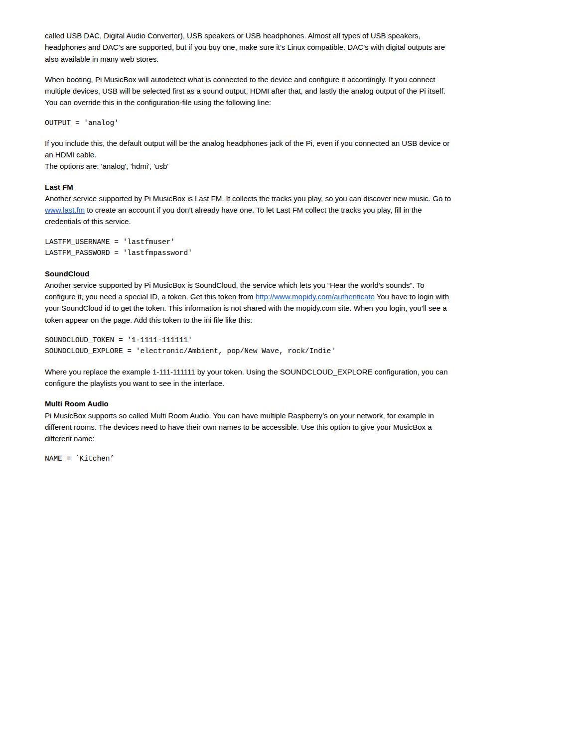called USB DAC, Digital Audio Converter), USB speakers or USB headphones. Almost all types of USB speakers, headphones and DAC’s are supported, but if you buy one, make sure it’s Linux compatible. DAC’s with digital outputs are also available in many web stores.
When booting, Pi MusicBox will autodetect what is connected to the device and configure it accordingly. If you connect multiple devices, USB will be selected first as a sound output, HDMI after that, and lastly the analog output of the Pi itself. You can override this in the configuration-file using the following line:
OUTPUT = 'analog'
If you include this, the default output will be the analog headphones jack of the Pi, even if you connected an USB device or an HDMI cable.
The options are: 'analog', 'hdmi', 'usb'
Last FM
Another service supported by Pi MusicBox is Last FM. It collects the tracks you play, so you can discover new music. Go to www.last.fm to create an account if you don’t already have one. To let Last FM collect the tracks you play, fill in the credentials of this service.
LASTFM_USERNAME = 'lastfmuser' LASTFM_PASSWORD = 'lastfmpassword'
SoundCloud
Another service supported by Pi MusicBox is SoundCloud, the service which lets you “Hear the world’s sounds”. To configure it, you need a special ID, a token. Get this token from http://www.mopidy.com/authenticate You have to login with your SoundCloud id to get the token. This information is not shared with the mopidy.com site. When you login, you’ll see a token appear on the page. Add this token to the ini file like this:
SOUNDCLOUD_TOKEN = '1-1111-111111' SOUNDCLOUD_EXPLORE = 'electronic/Ambient, pop/New Wave, rock/Indie'
Where you replace the example 1-111-111111 by your token. Using the SOUNDCLOUD_EXPLORE configuration, you can configure the playlists you want to see in the interface.
Multi Room Audio
Pi MusicBox supports so called Multi Room Audio. You can have multiple Raspberry’s on your network, for example in different rooms. The devices need to have their own names to be accessible. Use this option to give your MusicBox a different name:
NAME = `Kitchen’